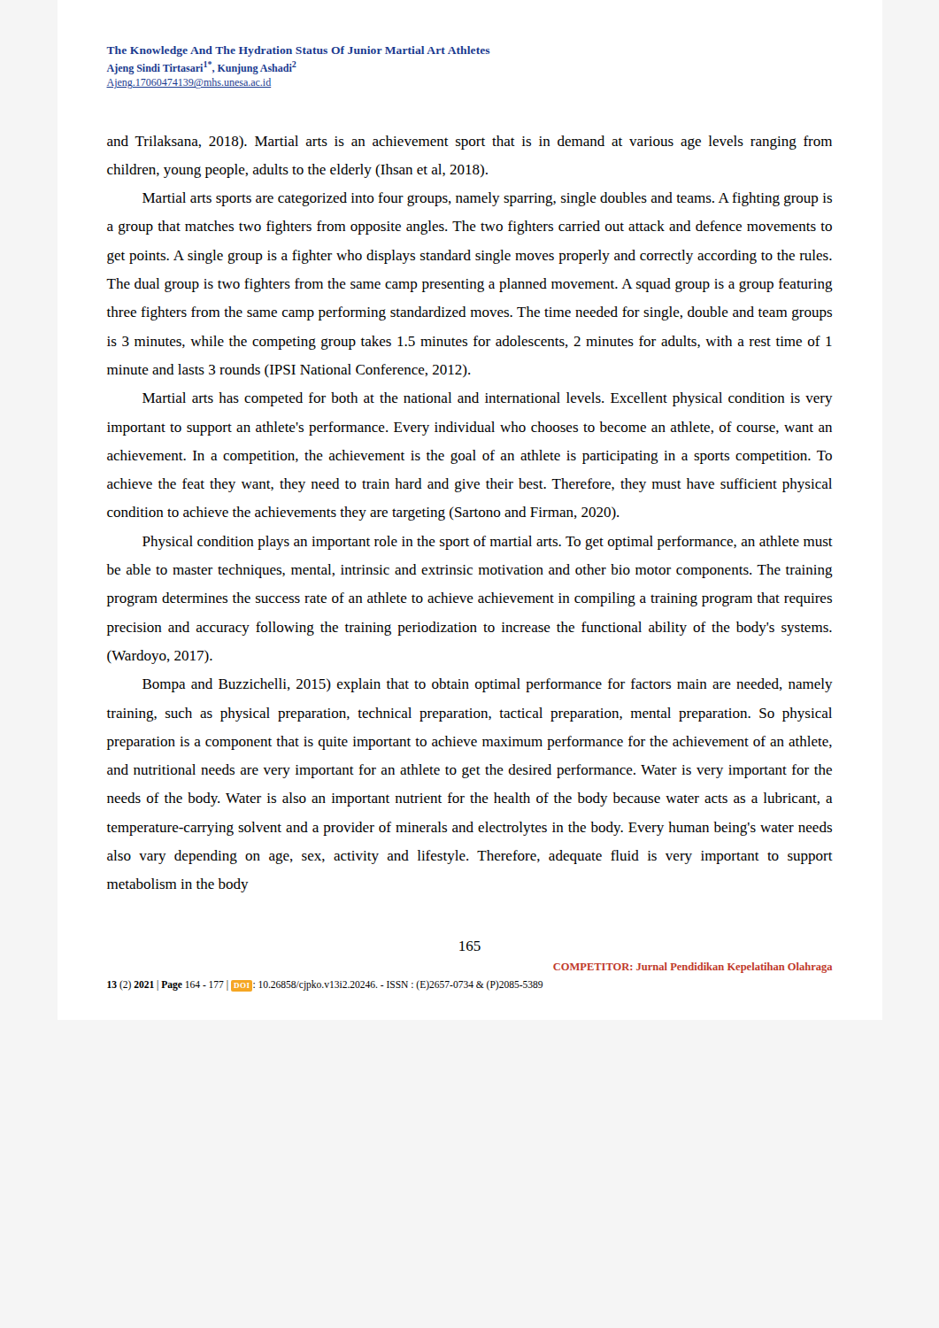The Knowledge And The Hydration Status Of Junior Martial Art Athletes
Ajeng Sindi Tirtasari1*, Kunjung Ashadi2
Ajeng.17060474139@mhs.unesa.ac.id
and Trilaksana, 2018). Martial arts is an achievement sport that is in demand at various age levels ranging from children, young people, adults to the elderly (Ihsan et al, 2018).
Martial arts sports are categorized into four groups, namely sparring, single doubles and teams. A fighting group is a group that matches two fighters from opposite angles. The two fighters carried out attack and defence movements to get points. A single group is a fighter who displays standard single moves properly and correctly according to the rules. The dual group is two fighters from the same camp presenting a planned movement. A squad group is a group featuring three fighters from the same camp performing standardized moves. The time needed for single, double and team groups is 3 minutes, while the competing group takes 1.5 minutes for adolescents, 2 minutes for adults, with a rest time of 1 minute and lasts 3 rounds (IPSI National Conference, 2012).
Martial arts has competed for both at the national and international levels. Excellent physical condition is very important to support an athlete's performance. Every individual who chooses to become an athlete, of course, want an achievement. In a competition, the achievement is the goal of an athlete is participating in a sports competition. To achieve the feat they want, they need to train hard and give their best. Therefore, they must have sufficient physical condition to achieve the achievements they are targeting (Sartono and Firman, 2020).
Physical condition plays an important role in the sport of martial arts. To get optimal performance, an athlete must be able to master techniques, mental, intrinsic and extrinsic motivation and other bio motor components. The training program determines the success rate of an athlete to achieve achievement in compiling a training program that requires precision and accuracy following the training periodization to increase the functional ability of the body's systems. (Wardoyo, 2017).
Bompa and Buzzichelli, 2015) explain that to obtain optimal performance for factors main are needed, namely training, such as physical preparation, technical preparation, tactical preparation, mental preparation. So physical preparation is a component that is quite important to achieve maximum performance for the achievement of an athlete, and nutritional needs are very important for an athlete to get the desired performance. Water is very important for the needs of the body. Water is also an important nutrient for the health of the body because water acts as a lubricant, a temperature-carrying solvent and a provider of minerals and electrolytes in the body. Every human being's water needs also vary depending on age, sex, activity and lifestyle. Therefore, adequate fluid is very important to support metabolism in the body
165
COMPETITOR: Jurnal Pendidikan Kepelatihan Olahraga
13 (2) 2021 | Page 164 - 177 | DOI: 10.26858/cjpko.v13i2.20246. - ISSN : (E)2657-0734 & (P)2085-5389